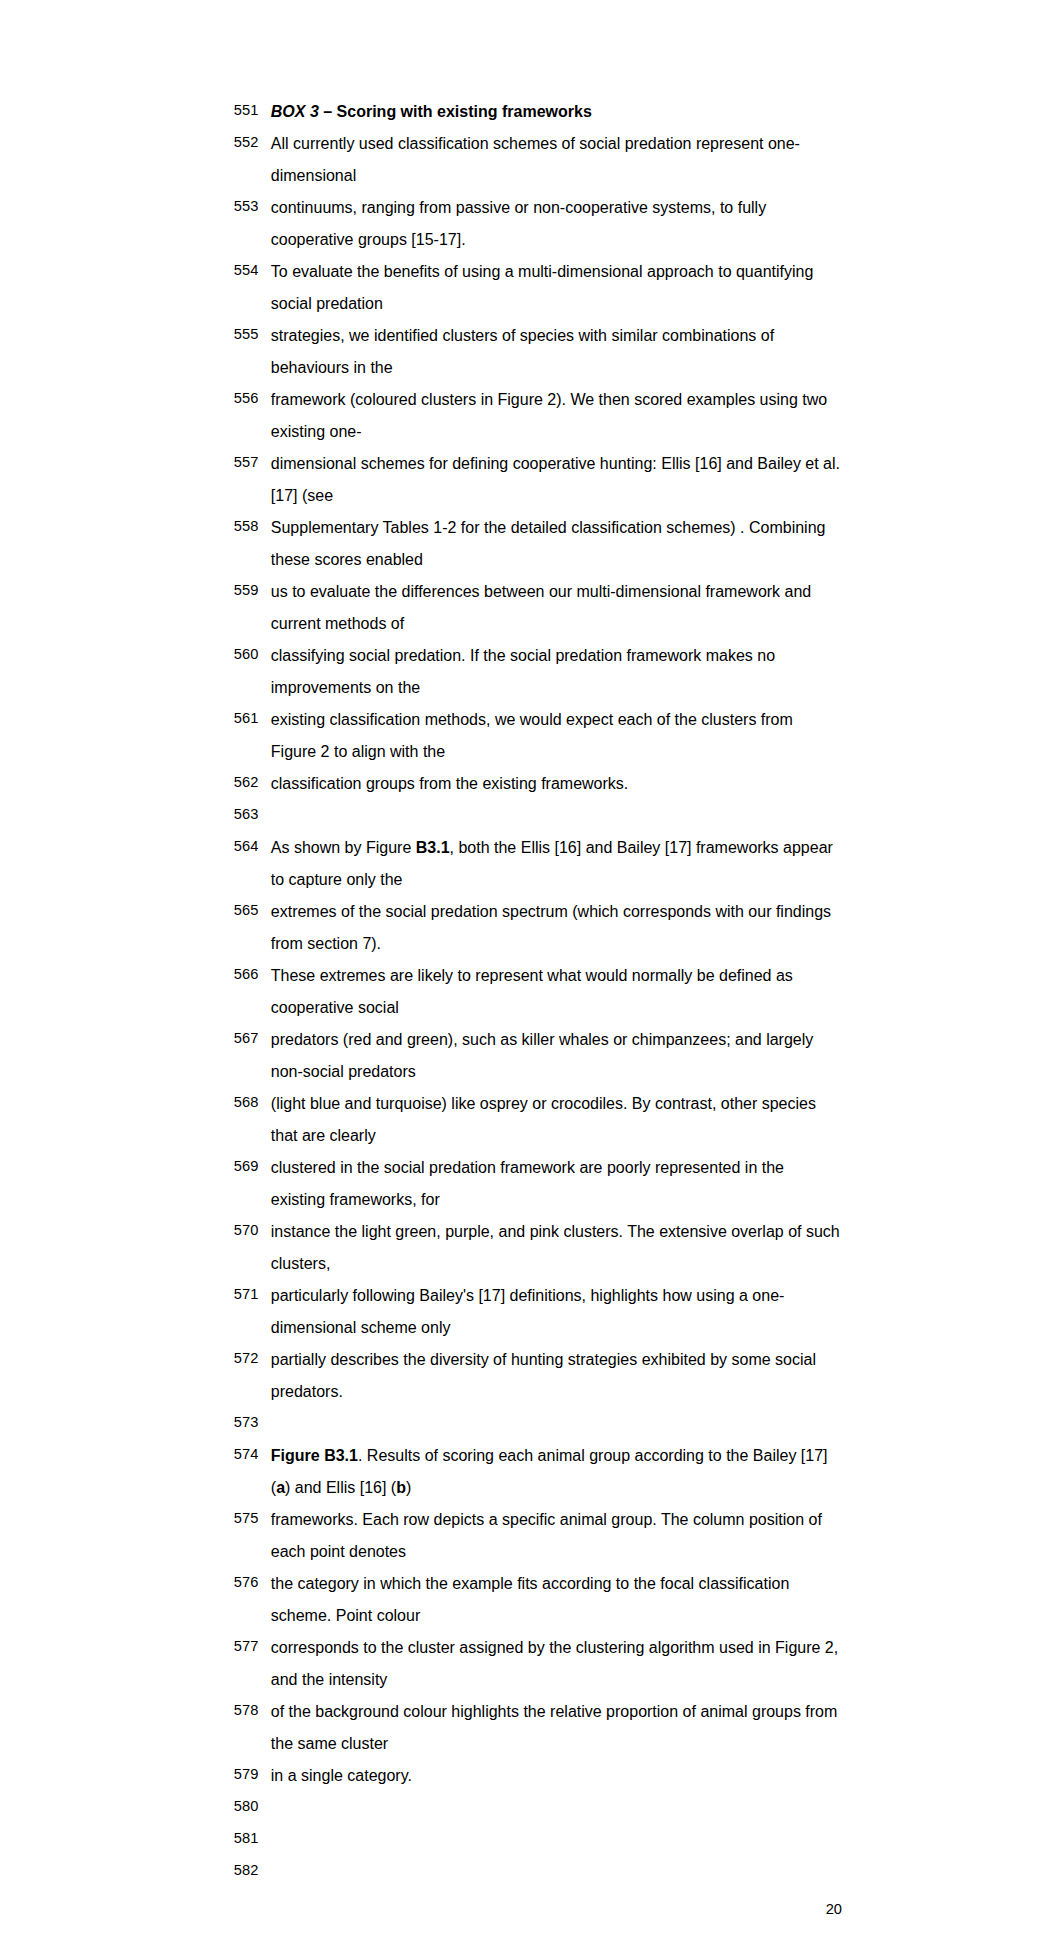BOX 3 – Scoring with existing frameworks
All currently used classification schemes of social predation represent one-dimensional
continuums, ranging from passive or non-cooperative systems, to fully cooperative groups [15-17].
To evaluate the benefits of using a multi-dimensional approach to quantifying social predation
strategies, we identified clusters of species with similar combinations of behaviours in the
framework (coloured clusters in Figure 2). We then scored examples using two existing one-
dimensional schemes for defining cooperative hunting: Ellis [16] and Bailey et al. [17] (see
Supplementary Tables 1-2 for the detailed classification schemes) . Combining these scores enabled
us to evaluate the differences between our multi-dimensional framework and current methods of
classifying social predation. If the social predation framework makes no improvements on the
existing classification methods, we would expect each of the clusters from Figure 2 to align with the
classification groups from the existing frameworks.
As shown by Figure B3.1, both the Ellis [16] and Bailey [17] frameworks appear to capture only the
extremes of the social predation spectrum (which corresponds with our findings from section 7).
These extremes are likely to represent what would normally be defined as cooperative social
predators (red and green), such as killer whales or chimpanzees; and largely non-social predators
(light blue and turquoise) like osprey or crocodiles. By contrast, other species that are clearly
clustered in the social predation framework are poorly represented in the existing frameworks, for
instance the light green, purple, and pink clusters. The extensive overlap of such clusters,
particularly following Bailey's [17] definitions, highlights how using a one-dimensional scheme only
partially describes the diversity of hunting strategies exhibited by some social predators.
Figure B3.1. Results of scoring each animal group according to the Bailey [17] (a) and Ellis [16] (b)
frameworks. Each row depicts a specific animal group. The column position of each point denotes
the category in which the example fits according to the focal classification scheme. Point colour
corresponds to the cluster assigned by the clustering algorithm used in Figure 2, and the intensity
of the background colour highlights the relative proportion of animal groups from the same cluster
in a single category.
20